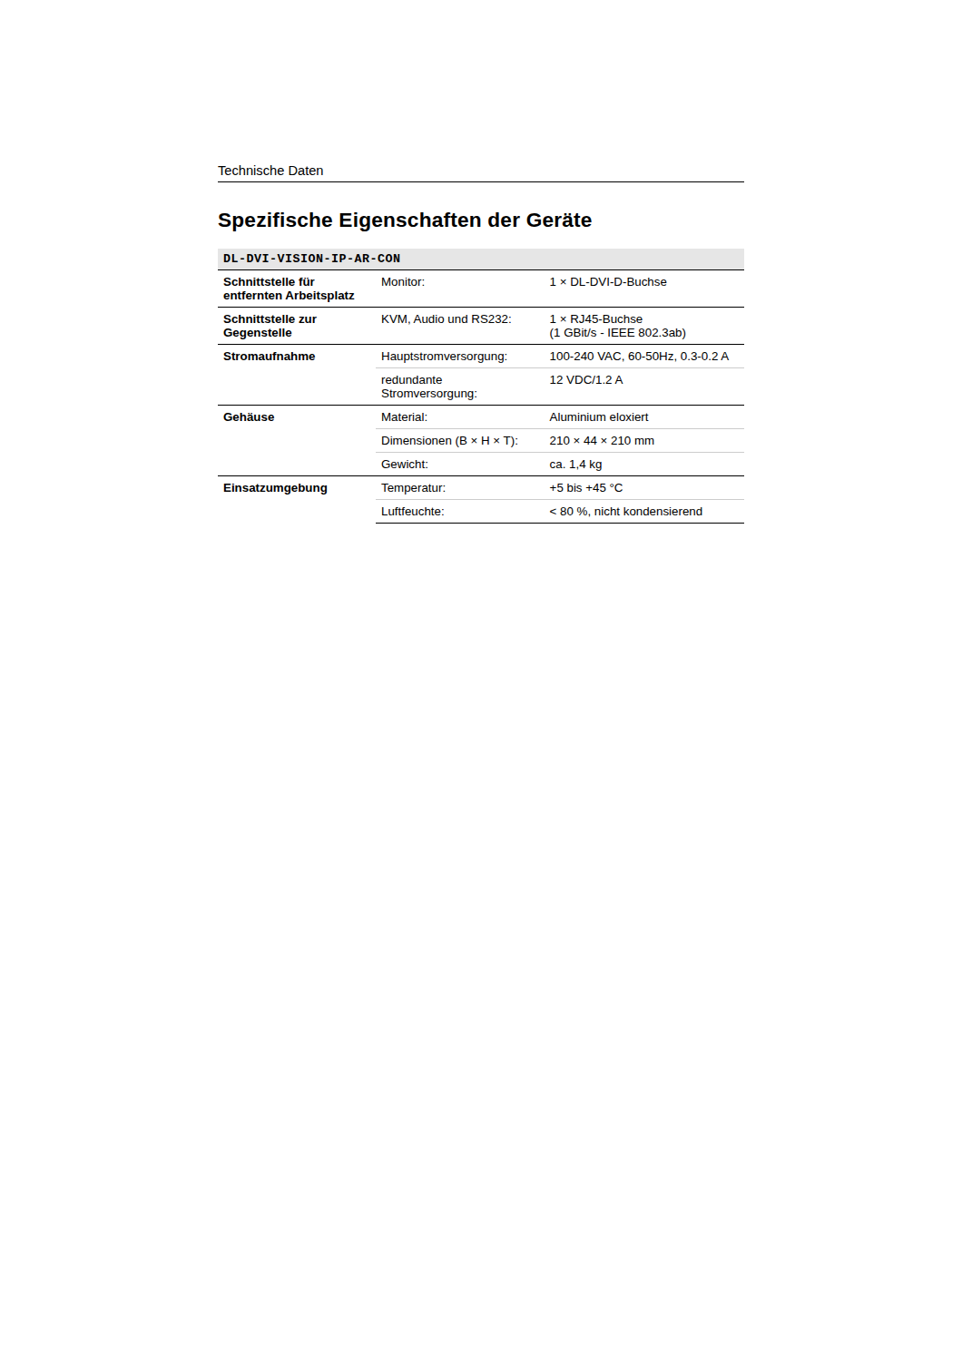Technische Daten
Spezifische Eigenschaften der Geräte
DL-DVI-VISION-IP-AR-CON
| Schnittstelle für entfernten Arbeitsplatz | Monitor: | 1 × DL-DVI-D-Buchse |
| Schnittstelle zur Gegenstelle | KVM, Audio und RS232: | 1 × RJ45-Buchse (1 GBit/s - IEEE 802.3ab) |
| Stromaufnahme | Hauptstromversorgung: | 100-240 VAC, 60-50Hz, 0.3-0.2 A |
| redundante Stromversorgung: | 12 VDC/1.2 A |
| Gehäuse | Material: | Aluminium eloxiert |
| Dimensionen (B × H × T): | 210 × 44 × 210 mm |
| Gewicht: | ca. 1,4 kg |
| Einsatzumgebung | Temperatur: | +5 bis +45 °C |
| Luftfeuchte: | < 80 %, nicht kondensierend |